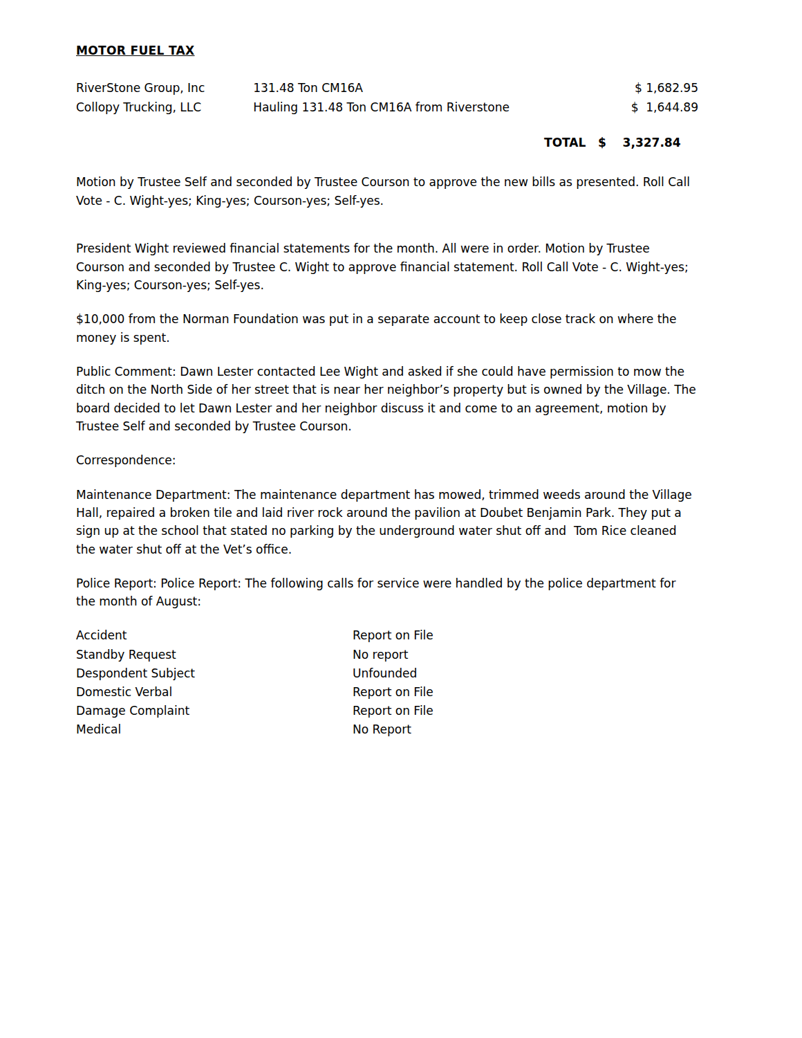MOTOR FUEL TAX
| RiverStone Group, Inc | 131.48 Ton CM16A | $ 1,682.95 |
| Collopy Trucking, LLC | Hauling 131.48 Ton CM16A from Riverstone | $ 1,644.89 |
TOTAL $ 3,327.84
Motion by Trustee Self and seconded by Trustee Courson to approve the new bills as presented. Roll Call Vote - C. Wight-yes; King-yes; Courson-yes; Self-yes.
President Wight reviewed financial statements for the month. All were in order. Motion by Trustee Courson and seconded by Trustee C. Wight to approve financial statement. Roll Call Vote - C. Wight-yes; King-yes; Courson-yes; Self-yes.
$10,000 from the Norman Foundation was put in a separate account to keep close track on where the money is spent.
Public Comment: Dawn Lester contacted Lee Wight and asked if she could have permission to mow the ditch on the North Side of her street that is near her neighbor’s property but is owned by the Village. The board decided to let Dawn Lester and her neighbor discuss it and come to an agreement, motion by Trustee Self and seconded by Trustee Courson.
Correspondence:
Maintenance Department: The maintenance department has mowed, trimmed weeds around the Village Hall, repaired a broken tile and laid river rock around the pavilion at Doubet Benjamin Park. They put a sign up at the school that stated no parking by the underground water shut off and Tom Rice cleaned the water shut off at the Vet’s office.
Police Report: Police Report: The following calls for service were handled by the police department for the month of August:
| Accident | Report on File |
| Standby Request | No report |
| Despondent Subject | Unfounded |
| Domestic Verbal | Report on File |
| Damage Complaint | Report on File |
| Medical | No Report |